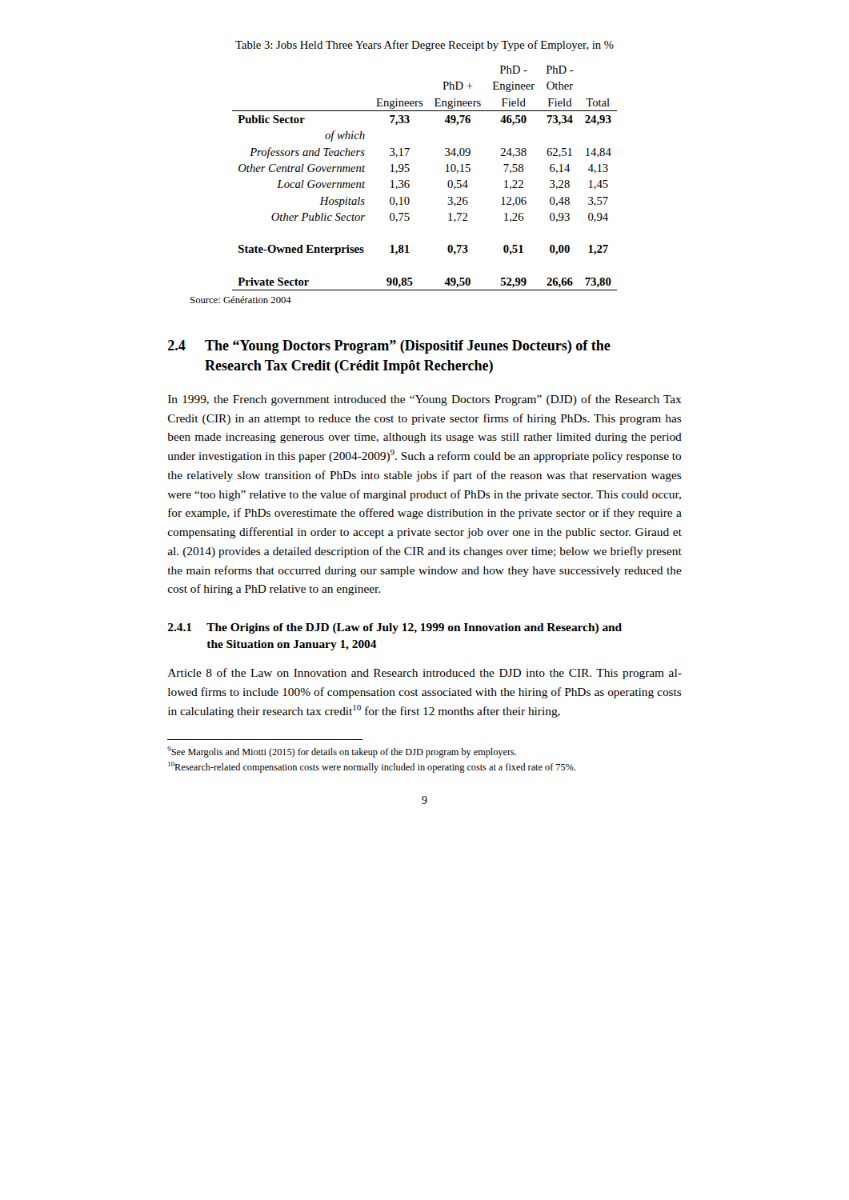Table 3: Jobs Held Three Years After Degree Receipt by Type of Employer, in %
| | | | PhD - | PhD - | |
| --- | --- | --- | --- | --- | --- |
| | | PhD + | Engineer | Other | |
| | Engineers | Engineers | Field | Field | Total |
| Public Sector | 7,33 | 49,76 | 46,50 | 73,34 | 24,93 |
| of which | | | | | |
| Professors and Teachers | 3,17 | 34,09 | 24,38 | 62,51 | 14,84 |
| Other Central Government | 1,95 | 10,15 | 7,58 | 6,14 | 4,13 |
| Local Government | 1,36 | 0,54 | 1,22 | 3,28 | 1,45 |
| Hospitals | 0,10 | 3,26 | 12,06 | 0,48 | 3,57 |
| Other Public Sector | 0,75 | 1,72 | 1,26 | 0,93 | 0,94 |
| State-Owned Enterprises | 1,81 | 0,73 | 0,51 | 0,00 | 1,27 |
| Private Sector | 90,85 | 49,50 | 52,99 | 26,66 | 73,80 |
Source: Génération 2004
2.4 The “Young Doctors Program” (Dispositif Jeunes Docteurs) of the
Research Tax Credit (Crédit Impôt Recherche)
In 1999, the French government introduced the “Young Doctors Program” (DJD) of the Research Tax Credit (CIR) in an attempt to reduce the cost to private sector firms of hiring PhDs. This program has been made increasing generous over time, although its usage was still rather limited during the period under investigation in this paper (2004-2009)9. Such a reform could be an appropriate policy response to the relatively slow transition of PhDs into stable jobs if part of the reason was that reservation wages were “too high” relative to the value of marginal product of PhDs in the private sector. This could occur, for example, if PhDs overestimate the offered wage distribution in the private sector or if they require a compensating differential in order to accept a private sector job over one in the public sector. Giraud et al. (2014) provides a detailed description of the CIR and its changes over time; below we briefly present the main reforms that occurred during our sample window and how they have successively reduced the cost of hiring a PhD relative to an engineer.
2.4.1 The Origins of the DJD (Law of July 12, 1999 on Innovation and Research) and
the Situation on January 1, 2004
Article 8 of the Law on Innovation and Research introduced the DJD into the CIR. This program allowed firms to include 100% of compensation cost associated with the hiring of PhDs as operating costs in calculating their research tax credit10 for the first 12 months after their hiring,
9See Margolis and Miotti (2015) for details on takeup of the DJD program by employers.
10Research-related compensation costs were normally included in operating costs at a fixed rate of 75%.
9